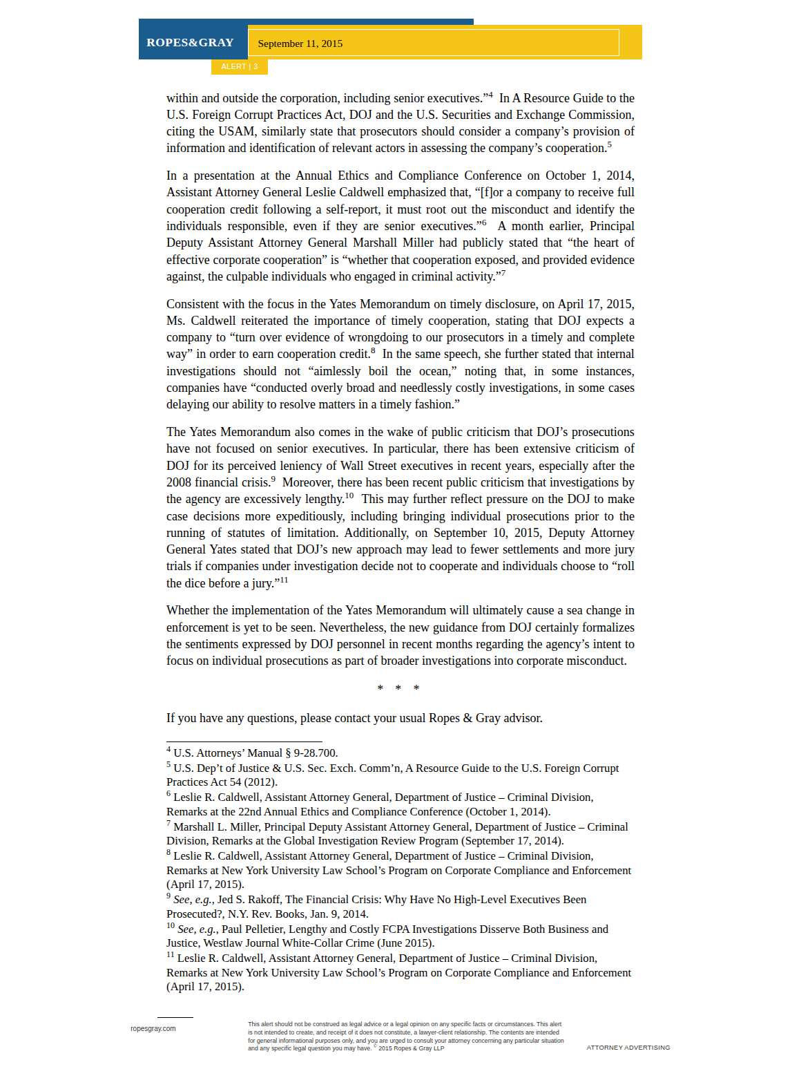ROPES&GRAY
September 11, 2015
ALERT | 3
within and outside the corporation, including senior executives.”4 In A Resource Guide to the U.S. Foreign Corrupt Practices Act, DOJ and the U.S. Securities and Exchange Commission, citing the USAM, similarly state that prosecutors should consider a company’s provision of information and identification of relevant actors in assessing the company’s cooperation.5
In a presentation at the Annual Ethics and Compliance Conference on October 1, 2014, Assistant Attorney General Leslie Caldwell emphasized that, “[f]or a company to receive full cooperation credit following a self-report, it must root out the misconduct and identify the individuals responsible, even if they are senior executives.”6 A month earlier, Principal Deputy Assistant Attorney General Marshall Miller had publicly stated that “the heart of effective corporate cooperation” is “whether that cooperation exposed, and provided evidence against, the culpable individuals who engaged in criminal activity.”7
Consistent with the focus in the Yates Memorandum on timely disclosure, on April 17, 2015, Ms. Caldwell reiterated the importance of timely cooperation, stating that DOJ expects a company to “turn over evidence of wrongdoing to our prosecutors in a timely and complete way” in order to earn cooperation credit.8 In the same speech, she further stated that internal investigations should not “aimlessly boil the ocean,” noting that, in some instances, companies have “conducted overly broad and needlessly costly investigations, in some cases delaying our ability to resolve matters in a timely fashion.”
The Yates Memorandum also comes in the wake of public criticism that DOJ’s prosecutions have not focused on senior executives. In particular, there has been extensive criticism of DOJ for its perceived leniency of Wall Street executives in recent years, especially after the 2008 financial crisis.9 Moreover, there has been recent public criticism that investigations by the agency are excessively lengthy.10 This may further reflect pressure on the DOJ to make case decisions more expeditiously, including bringing individual prosecutions prior to the running of statutes of limitation. Additionally, on September 10, 2015, Deputy Attorney General Yates stated that DOJ’s new approach may lead to fewer settlements and more jury trials if companies under investigation decide not to cooperate and individuals choose to “roll the dice before a jury.”11
Whether the implementation of the Yates Memorandum will ultimately cause a sea change in enforcement is yet to be seen. Nevertheless, the new guidance from DOJ certainly formalizes the sentiments expressed by DOJ personnel in recent months regarding the agency’s intent to focus on individual prosecutions as part of broader investigations into corporate misconduct.
* * *
If you have any questions, please contact your usual Ropes & Gray advisor.
4 U.S. Attorneys’ Manual § 9-28.700.
5 U.S. Dep’t of Justice & U.S. Sec. Exch. Comm’n, A Resource Guide to the U.S. Foreign Corrupt Practices Act 54 (2012).
6 Leslie R. Caldwell, Assistant Attorney General, Department of Justice – Criminal Division, Remarks at the 22nd Annual Ethics and Compliance Conference (October 1, 2014).
7 Marshall L. Miller, Principal Deputy Assistant Attorney General, Department of Justice – Criminal Division, Remarks at the Global Investigation Review Program (September 17, 2014).
8 Leslie R. Caldwell, Assistant Attorney General, Department of Justice – Criminal Division, Remarks at New York University Law School’s Program on Corporate Compliance and Enforcement (April 17, 2015).
9 See, e.g., Jed S. Rakoff, The Financial Crisis: Why Have No High-Level Executives Been Prosecuted?, N.Y. Rev. Books, Jan. 9, 2014.
10 See, e.g., Paul Pelletier, Lengthy and Costly FCPA Investigations Disserve Both Business and Justice, Westlaw Journal White-Collar Crime (June 2015).
11 Leslie R. Caldwell, Assistant Attorney General, Department of Justice – Criminal Division, Remarks at New York University Law School’s Program on Corporate Compliance and Enforcement (April 17, 2015).
ropesgray.com
This alert should not be construed as legal advice or a legal opinion on any specific facts or circumstances. This alert is not intended to create, and receipt of it does not constitute, a lawyer-client relationship. The contents are intended for general informational purposes only, and you are urged to consult your attorney concerning any particular situation and any specific legal question you may have. © 2015 Ropes & Gray LLP
ATTORNEY ADVERTISING